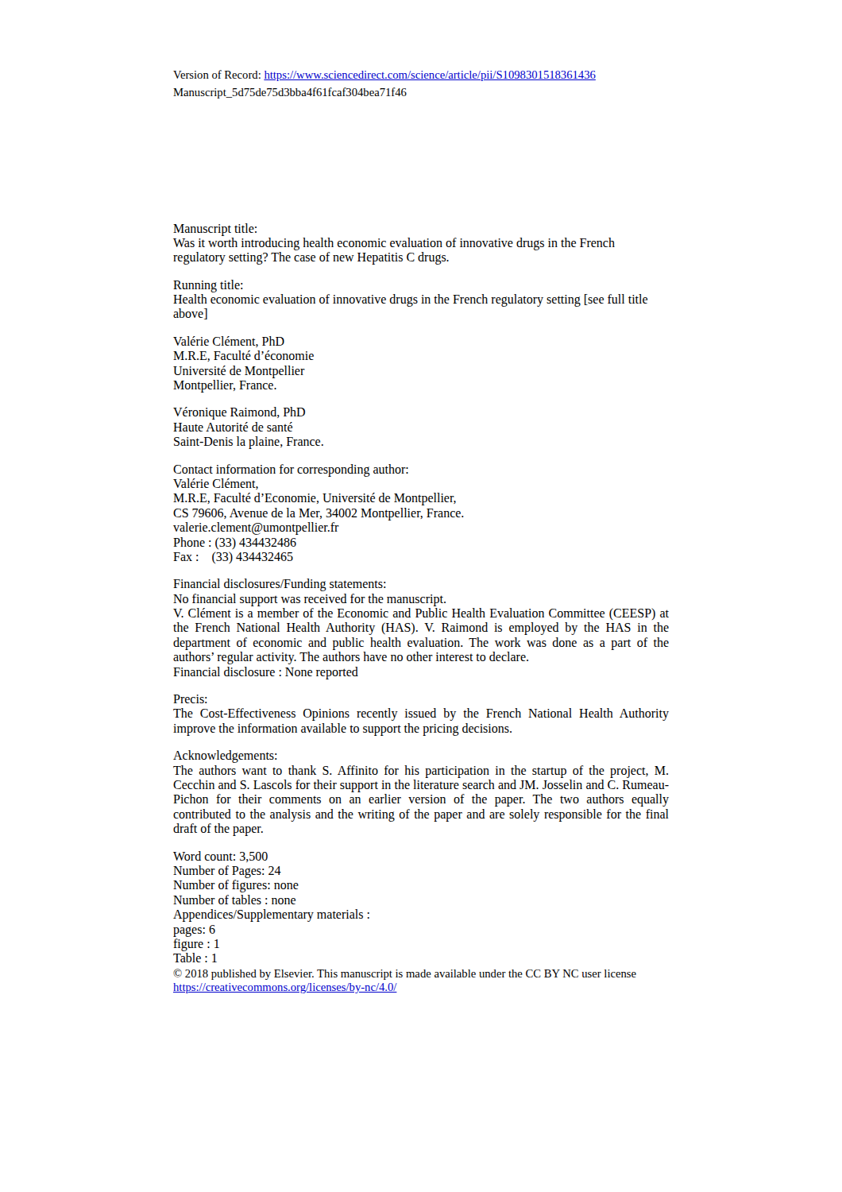Version of Record: https://www.sciencedirect.com/science/article/pii/S1098301518361436 Manuscript_5d75de75d3bba4f61fcaf304bea71f46
Manuscript title:
Was it worth introducing health economic evaluation of innovative drugs in the French regulatory setting? The case of new Hepatitis C drugs.
Running title:
Health economic evaluation of innovative drugs in the French regulatory setting [see full title above]
Valérie Clément, PhD
M.R.E, Faculté d’économie
Université de Montpellier
Montpellier, France.
Véronique Raimond, PhD
Haute Autorité de santé
Saint-Denis la plaine, France.
Contact information for corresponding author:
Valérie Clément,
M.R.E, Faculté d’Economie, Université de Montpellier,
CS 79606, Avenue de la Mer, 34002 Montpellier, France.
valerie.clement@umontpellier.fr
Phone : (33) 434432486
Fax : (33) 434432465
Financial disclosures/Funding statements:
No financial support was received for the manuscript.
V. Clément is a member of the Economic and Public Health Evaluation Committee (CEESP) at the French National Health Authority (HAS). V. Raimond is employed by the HAS in the department of economic and public health evaluation. The work was done as a part of the authors’ regular activity. The authors have no other interest to declare.
Financial disclosure : None reported
Precis:
The Cost-Effectiveness Opinions recently issued by the French National Health Authority improve the information available to support the pricing decisions.
Acknowledgements:
The authors want to thank S. Affinito for his participation in the startup of the project, M. Cecchin and S. Lascols for their support in the literature search and JM. Josselin and C. Rumeau-Pichon for their comments on an earlier version of the paper. The two authors equally contributed to the analysis and the writing of the paper and are solely responsible for the final draft of the paper.
Word count: 3,500
Number of Pages: 24
Number of figures: none
Number of tables : none
Appendices/Supplementary materials :
pages: 6
figure : 1
Table : 1
© 2018 published by Elsevier. This manuscript is made available under the CC BY NC user license
https://creativecommons.org/licenses/by-nc/4.0/